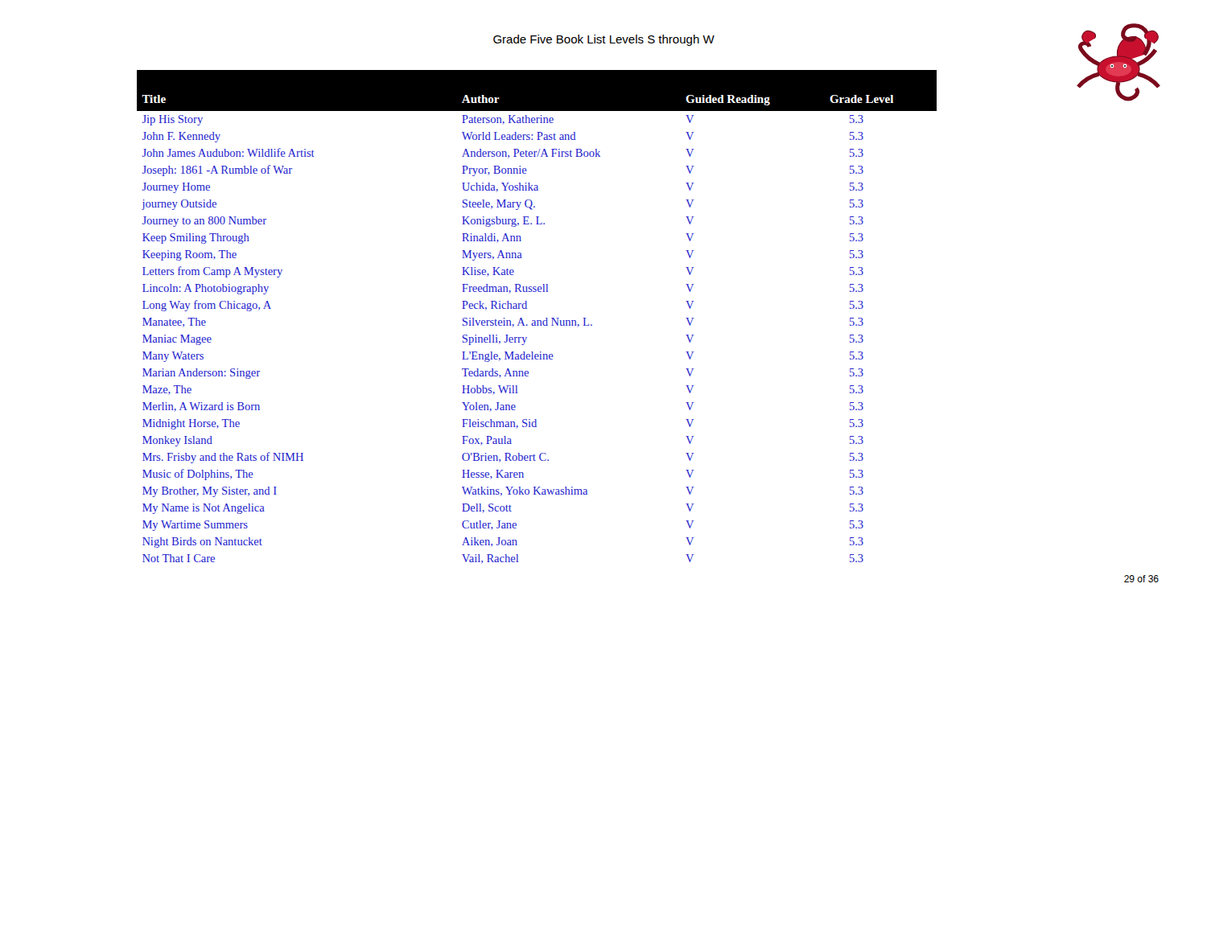Grade Five Book List Levels S through W
| Title | Author | Guided Reading | Grade Level |
| --- | --- | --- | --- |
| Jip His Story | Paterson, Katherine | V | 5.3 |
| John F. Kennedy | World Leaders: Past and | V | 5.3 |
| John James Audubon: Wildlife Artist | Anderson, Peter/A First Book | V | 5.3 |
| Joseph: 1861 -A Rumble of War | Pryor, Bonnie | V | 5.3 |
| Journey Home | Uchida, Yoshika | V | 5.3 |
| journey Outside | Steele, Mary Q. | V | 5.3 |
| Journey to an 800 Number | Konigsburg, E. L. | V | 5.3 |
| Keep Smiling Through | Rinaldi, Ann | V | 5.3 |
| Keeping Room, The | Myers, Anna | V | 5.3 |
| Letters from Camp A Mystery | Klise, Kate | V | 5.3 |
| Lincoln: A Photobiography | Freedman, Russell | V | 5.3 |
| Long Way from Chicago, A | Peck, Richard | V | 5.3 |
| Manatee, The | Silverstein, A. and Nunn, L. | V | 5.3 |
| Maniac Magee | Spinelli, Jerry | V | 5.3 |
| Many Waters | L'Engle, Madeleine | V | 5.3 |
| Marian Anderson: Singer | Tedards, Anne | V | 5.3 |
| Maze, The | Hobbs, Will | V | 5.3 |
| Merlin, A Wizard is Born | Yolen, Jane | V | 5.3 |
| Midnight Horse, The | Fleischman, Sid | V | 5.3 |
| Monkey Island | Fox, Paula | V | 5.3 |
| Mrs. Frisby and the Rats of NIMH | O'Brien, Robert C. | V | 5.3 |
| Music of Dolphins, The | Hesse, Karen | V | 5.3 |
| My Brother, My Sister, and I | Watkins, Yoko Kawashima | V | 5.3 |
| My Name is Not Angelica | Dell, Scott | V | 5.3 |
| My Wartime Summers | Cutler, Jane | V | 5.3 |
| Night Birds on Nantucket | Aiken, Joan | V | 5.3 |
| Not That I Care | Vail, Rachel | V | 5.3 |
29 of 36